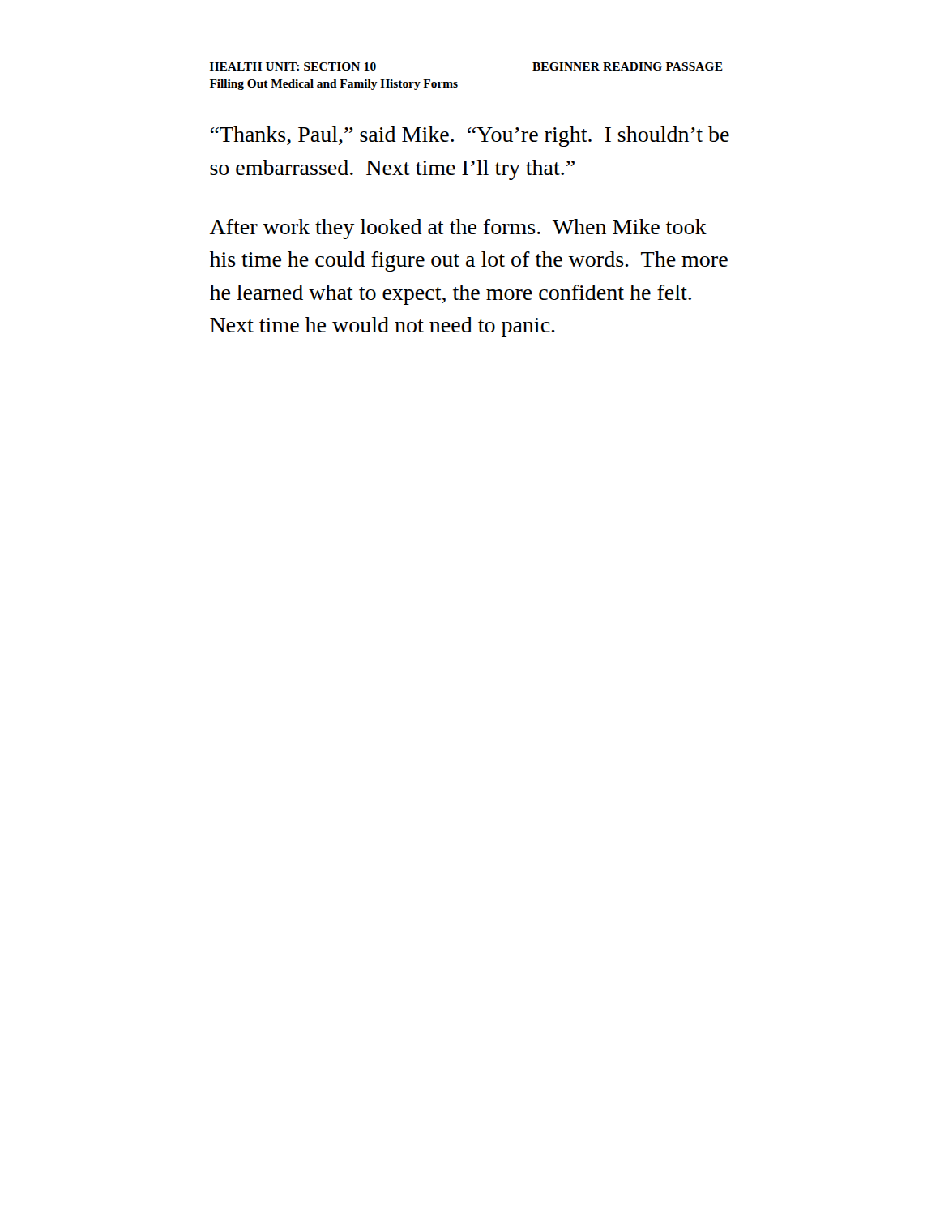HEALTH UNIT: SECTION 10 BEGINNER READING PASSAGE
Filling Out Medical and Family History Forms
“Thanks, Paul,” said Mike. “You’re right. I shouldn’t be so embarrassed. Next time I’ll try that.”
After work they looked at the forms. When Mike took his time he could figure out a lot of the words. The more he learned what to expect, the more confident he felt. Next time he would not need to panic.